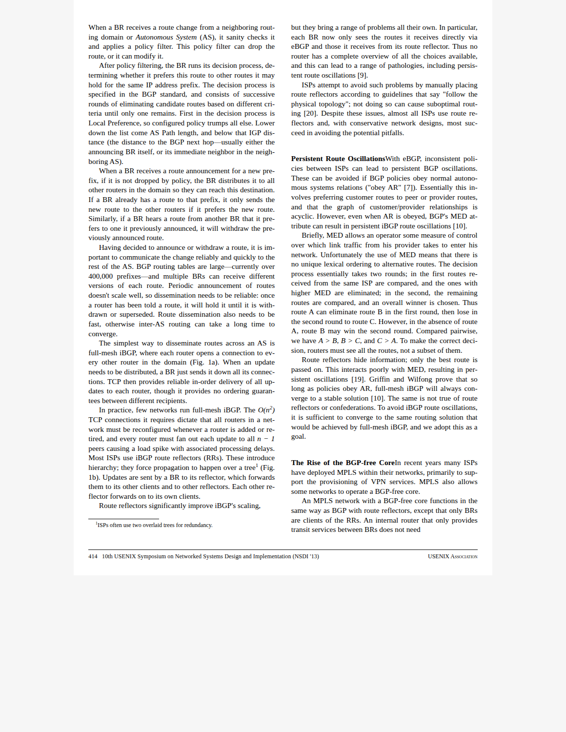When a BR receives a route change from a neighboring routing domain or Autonomous System (AS), it sanity checks it and applies a policy filter. This policy filter can drop the route, or it can modify it.
After policy filtering, the BR runs its decision process, determining whether it prefers this route to other routes it may hold for the same IP address prefix. The decision process is specified in the BGP standard, and consists of successive rounds of eliminating candidate routes based on different criteria until only one remains. First in the decision process is Local Preference, so configured policy trumps all else. Lower down the list come AS Path length, and below that IGP distance (the distance to the BGP next hop—usually either the announcing BR itself, or its immediate neighbor in the neighboring AS).
When a BR receives a route announcement for a new prefix, if it is not dropped by policy, the BR distributes it to all other routers in the domain so they can reach this destination. If a BR already has a route to that prefix, it only sends the new route to the other routers if it prefers the new route. Similarly, if a BR hears a route from another BR that it prefers to one it previously announced, it will withdraw the previously announced route.
Having decided to announce or withdraw a route, it is important to communicate the change reliably and quickly to the rest of the AS. BGP routing tables are large—currently over 400,000 prefixes—and multiple BRs can receive different versions of each route. Periodic announcement of routes doesn't scale well, so dissemination needs to be reliable: once a router has been told a route, it will hold it until it is withdrawn or superseded. Route dissemination also needs to be fast, otherwise inter-AS routing can take a long time to converge.
The simplest way to disseminate routes across an AS is full-mesh iBGP, where each router opens a connection to every other router in the domain (Fig. 1a). When an update needs to be distributed, a BR just sends it down all its connections. TCP then provides reliable in-order delivery of all updates to each router, though it provides no ordering guarantees between different recipients.
In practice, few networks run full-mesh iBGP. The O(n2) TCP connections it requires dictate that all routers in a network must be reconfigured whenever a router is added or retired, and every router must fan out each update to all n − 1 peers causing a load spike with associated processing delays. Most ISPs use iBGP route reflectors (RRs). These introduce hierarchy; they force propagation to happen over a tree1 (Fig. 1b). Updates are sent by a BR to its reflector, which forwards them to its other clients and to other reflectors. Each other reflector forwards on to its own clients.
Route reflectors significantly improve iBGP's scaling,
1ISPs often use two overlaid trees for redundancy.
but they bring a range of problems all their own. In particular, each BR now only sees the routes it receives directly via eBGP and those it receives from its route reflector. Thus no router has a complete overview of all the choices available, and this can lead to a range of pathologies, including persistent route oscillations [9].
ISPs attempt to avoid such problems by manually placing route reflectors according to guidelines that say "follow the physical topology"; not doing so can cause suboptimal routing [20]. Despite these issues, almost all ISPs use route reflectors and, with conservative network designs, most succeed in avoiding the potential pitfalls.
Persistent Route Oscillations
With eBGP, inconsistent policies between ISPs can lead to persistent BGP oscillations. These can be avoided if BGP policies obey normal autonomous systems relations ("obey AR" [7]). Essentially this involves preferring customer routes to peer or provider routes, and that the graph of customer/provider relationships is acyclic. However, even when AR is obeyed, BGP's MED attribute can result in persistent iBGP route oscillations [10].
Briefly, MED allows an operator some measure of control over which link traffic from his provider takes to enter his network. Unfortunately the use of MED means that there is no unique lexical ordering to alternative routes. The decision process essentially takes two rounds; in the first routes received from the same ISP are compared, and the ones with higher MED are eliminated; in the second, the remaining routes are compared, and an overall winner is chosen. Thus route A can eliminate route B in the first round, then lose in the second round to route C. However, in the absence of route A, route B may win the second round. Compared pairwise, we have A > B, B > C, and C > A. To make the correct decision, routers must see all the routes, not a subset of them.
Route reflectors hide information; only the best route is passed on. This interacts poorly with MED, resulting in persistent oscillations [19]. Griffin and Wilfong prove that so long as policies obey AR, full-mesh iBGP will always converge to a stable solution [10]. The same is not true of route reflectors or confederations. To avoid iBGP route oscillations, it is sufficient to converge to the same routing solution that would be achieved by full-mesh iBGP, and we adopt this as a goal.
The Rise of the BGP-free Core
In recent years many ISPs have deployed MPLS within their networks, primarily to support the provisioning of VPN services. MPLS also allows some networks to operate a BGP-free core.
An MPLS network with a BGP-free core functions in the same way as BGP with route reflectors, except that only BRs are clients of the RRs. An internal router that only provides transit services between BRs does not need
414 10th USENIX Symposium on Networked Systems Design and Implementation (NSDI '13)
USENIX Association